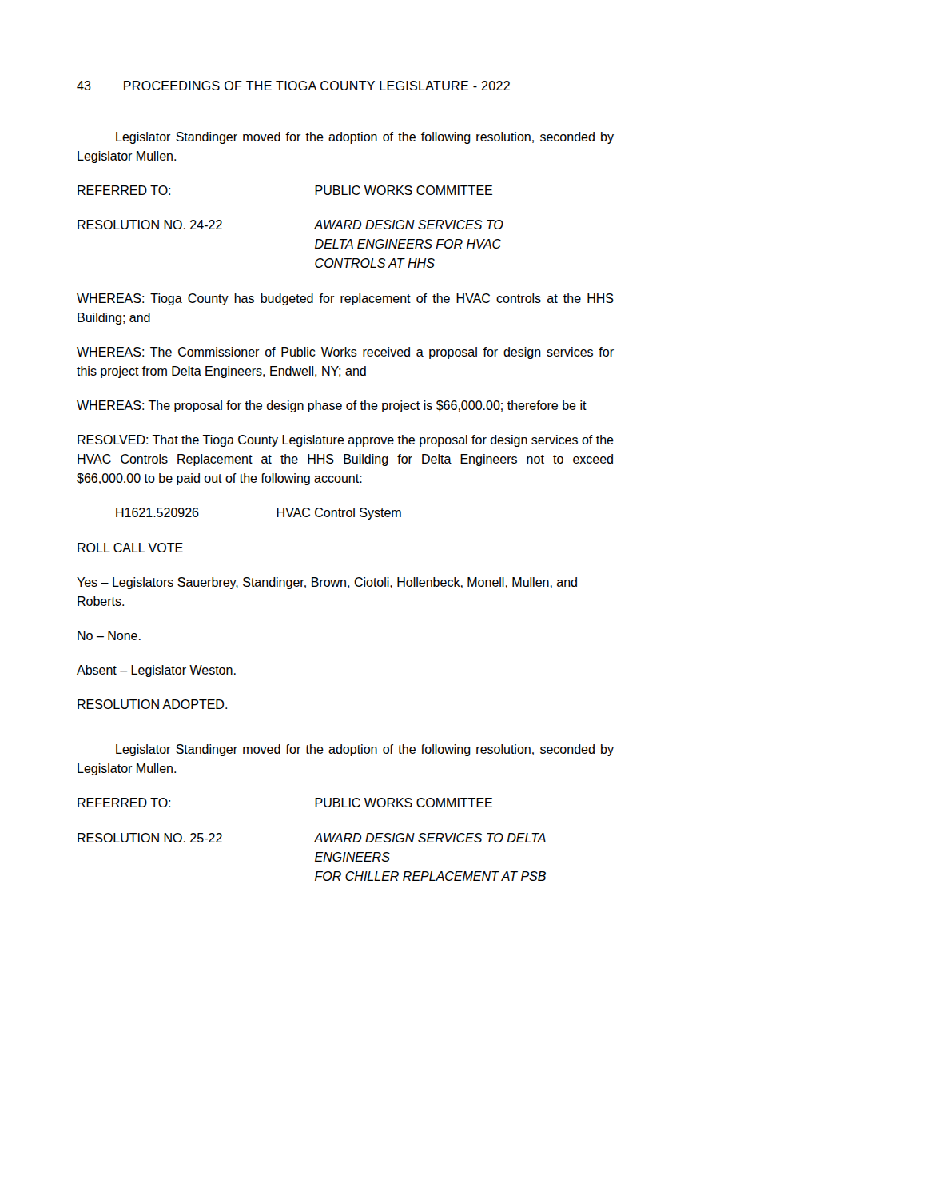43 PROCEEDINGS OF THE TIOGA COUNTY LEGISLATURE - 2022
Legislator Standinger moved for the adoption of the following resolution, seconded by Legislator Mullen.
REFERRED TO: PUBLIC WORKS COMMITTEE
RESOLUTION NO. 24-22 AWARD DESIGN SERVICES TO
DELTA ENGINEERS FOR HVAC
CONTROLS AT HHS
WHEREAS: Tioga County has budgeted for replacement of the HVAC controls at the HHS Building; and
WHEREAS: The Commissioner of Public Works received a proposal for design services for this project from Delta Engineers, Endwell, NY; and
WHEREAS: The proposal for the design phase of the project is $66,000.00; therefore be it
RESOLVED: That the Tioga County Legislature approve the proposal for design services of the HVAC Controls Replacement at the HHS Building for Delta Engineers not to exceed $66,000.00 to be paid out of the following account:
H1621.520926 HVAC Control System
ROLL CALL VOTE
Yes – Legislators Sauerbrey, Standinger, Brown, Ciotoli, Hollenbeck, Monell, Mullen, and Roberts.
No – None.
Absent – Legislator Weston.
RESOLUTION ADOPTED.
Legislator Standinger moved for the adoption of the following resolution, seconded by Legislator Mullen.
REFERRED TO: PUBLIC WORKS COMMITTEE
RESOLUTION NO. 25-22 AWARD DESIGN SERVICES TO DELTA ENGINEERS
FOR CHILLER REPLACEMENT AT PSB